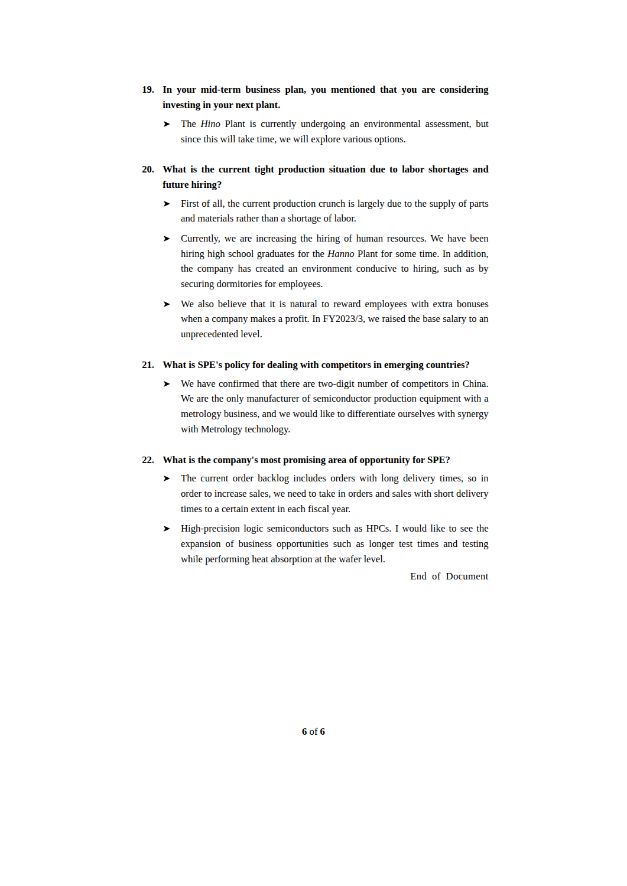In your mid-term business plan, you mentioned that you are considering investing in your next plant.
The Hino Plant is currently undergoing an environmental assessment, but since this will take time, we will explore various options.
What is the current tight production situation due to labor shortages and future hiring?
First of all, the current production crunch is largely due to the supply of parts and materials rather than a shortage of labor.
Currently, we are increasing the hiring of human resources. We have been hiring high school graduates for the Hanno Plant for some time. In addition, the company has created an environment conducive to hiring, such as by securing dormitories for employees.
We also believe that it is natural to reward employees with extra bonuses when a company makes a profit. In FY2023/3, we raised the base salary to an unprecedented level.
What is SPE's policy for dealing with competitors in emerging countries?
We have confirmed that there are two-digit number of competitors in China. We are the only manufacturer of semiconductor production equipment with a metrology business, and we would like to differentiate ourselves with synergy with Metrology technology.
What is the company's most promising area of opportunity for SPE?
The current order backlog includes orders with long delivery times, so in order to increase sales, we need to take in orders and sales with short delivery times to a certain extent in each fiscal year.
High-precision logic semiconductors such as HPCs. I would like to see the expansion of business opportunities such as longer test times and testing while performing heat absorption at the wafer level.
End of Document
6 of 6